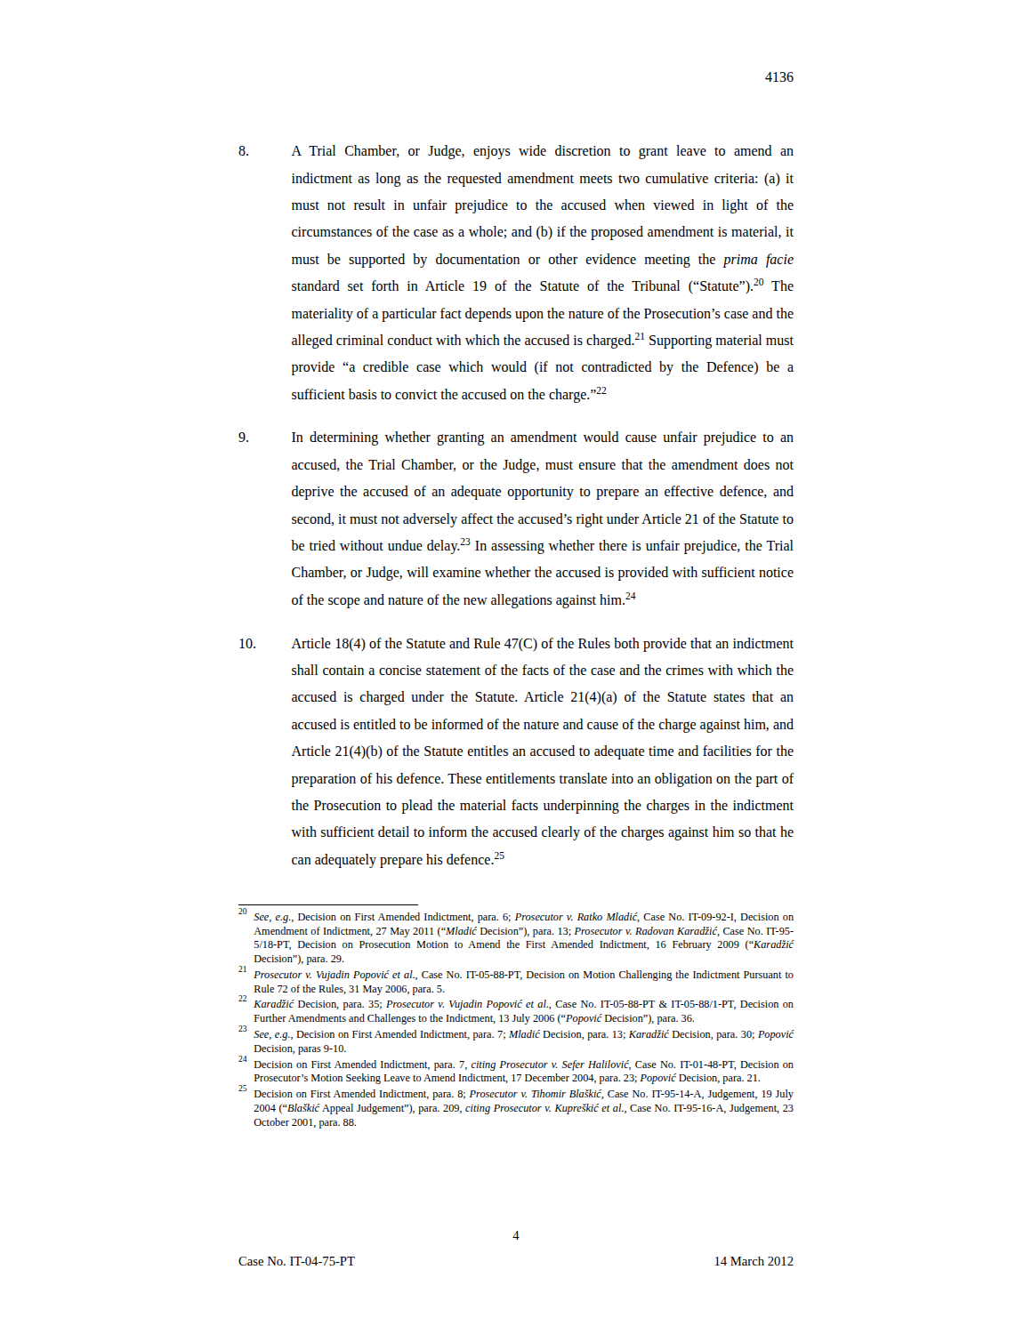4136
8.
A Trial Chamber, or Judge, enjoys wide discretion to grant leave to amend an indictment as long as the requested amendment meets two cumulative criteria: (a) it must not result in unfair prejudice to the accused when viewed in light of the circumstances of the case as a whole; and (b) if the proposed amendment is material, it must be supported by documentation or other evidence meeting the prima facie standard set forth in Article 19 of the Statute of the Tribunal (“Statute”).20 The materiality of a particular fact depends upon the nature of the Prosecution’s case and the alleged criminal conduct with which the accused is charged.21 Supporting material must provide “a credible case which would (if not contradicted by the Defence) be a sufficient basis to convict the accused on the charge.”22
9.
In determining whether granting an amendment would cause unfair prejudice to an accused, the Trial Chamber, or the Judge, must ensure that the amendment does not deprive the accused of an adequate opportunity to prepare an effective defence, and second, it must not adversely affect the accused’s right under Article 21 of the Statute to be tried without undue delay.23 In assessing whether there is unfair prejudice, the Trial Chamber, or Judge, will examine whether the accused is provided with sufficient notice of the scope and nature of the new allegations against him.24
10.
Article 18(4) of the Statute and Rule 47(C) of the Rules both provide that an indictment shall contain a concise statement of the facts of the case and the crimes with which the accused is charged under the Statute. Article 21(4)(a) of the Statute states that an accused is entitled to be informed of the nature and cause of the charge against him, and Article 21(4)(b) of the Statute entitles an accused to adequate time and facilities for the preparation of his defence. These entitlements translate into an obligation on the part of the Prosecution to plead the material facts underpinning the charges in the indictment with sufficient detail to inform the accused clearly of the charges against him so that he can adequately prepare his defence.25
20 See, e.g., Decision on First Amended Indictment, para. 6; Prosecutor v. Ratko Mladić, Case No. IT-09-92-I, Decision on Amendment of Indictment, 27 May 2011 (“Mladić Decision”), para. 13; Prosecutor v. Radovan Karadžić, Case No. IT-95-5/18-PT, Decision on Prosecution Motion to Amend the First Amended Indictment, 16 February 2009 (“Karadžić Decision”), para. 29.
21 Prosecutor v. Vujadin Popović et al., Case No. IT-05-88-PT, Decision on Motion Challenging the Indictment Pursuant to Rule 72 of the Rules, 31 May 2006, para. 5.
22 Karadžić Decision, para. 35; Prosecutor v. Vujadin Popović et al., Case No. IT-05-88-PT & IT-05-88/1-PT, Decision on Further Amendments and Challenges to the Indictment, 13 July 2006 (“Popović Decision”), para. 36.
23 See, e.g., Decision on First Amended Indictment, para. 7; Mladić Decision, para. 13; Karadžić Decision, para. 30; Popović Decision, paras 9-10.
24 Decision on First Amended Indictment, para. 7, citing Prosecutor v. Sefer Halilović, Case No. IT-01-48-PT, Decision on Prosecutor’s Motion Seeking Leave to Amend Indictment, 17 December 2004, para. 23; Popović Decision, para. 21.
25 Decision on First Amended Indictment, para. 8; Prosecutor v. Tihomir Blaškić, Case No. IT-95-14-A, Judgement, 19 July 2004 (“Blaškić Appeal Judgement”), para. 209, citing Prosecutor v. Kupreškić et al., Case No. IT-95-16-A, Judgement, 23 October 2001, para. 88.
4
Case No. IT-04-75-PT 14 March 2012